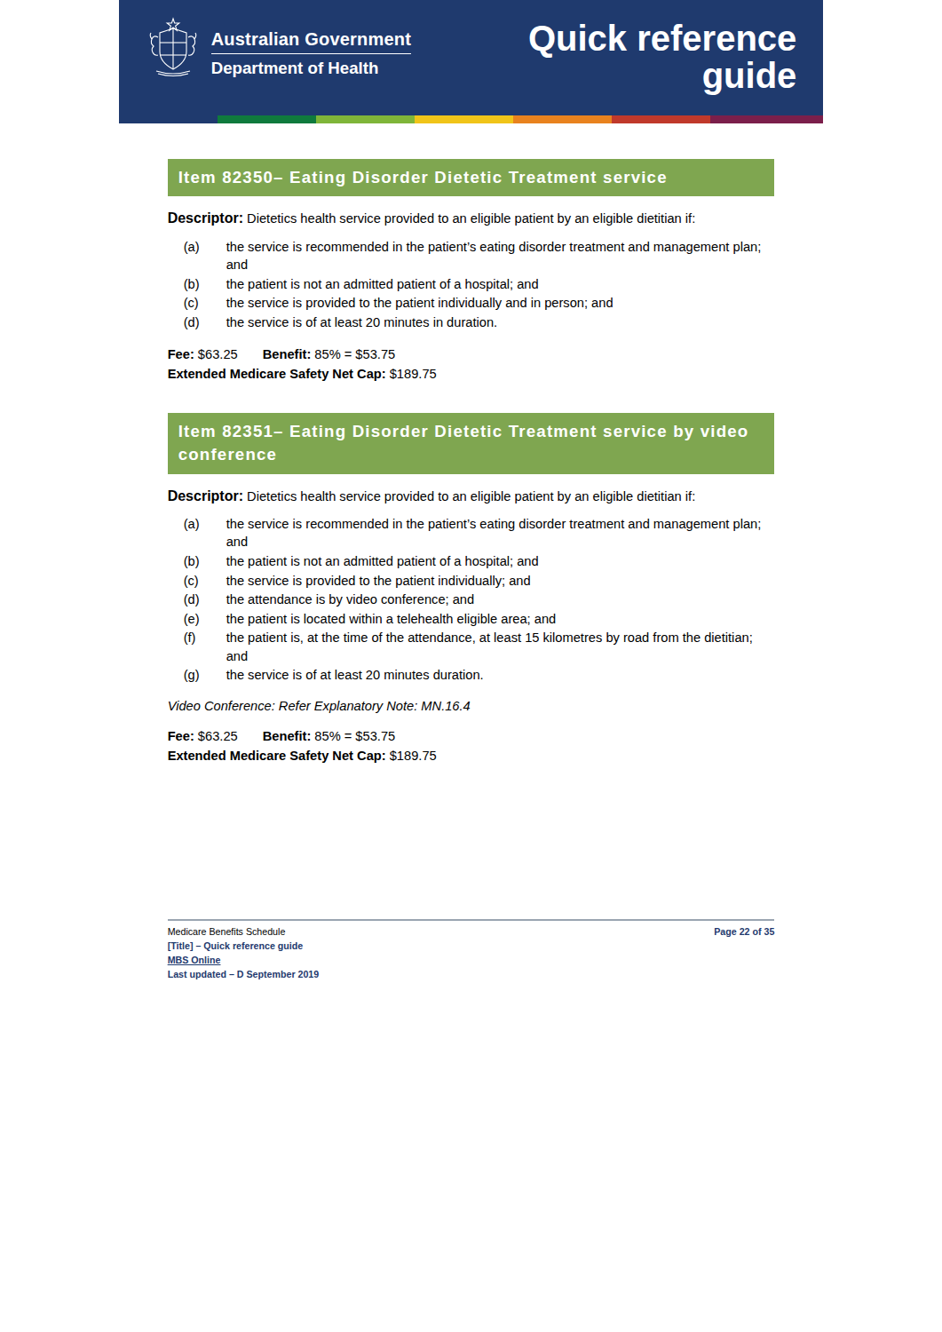Australian Government
Department of Health
Quick reference
guide
Item 82350– Eating Disorder Dietetic Treatment service
Descriptor: Dietetics health service provided to an eligible patient by an eligible dietitian if:
(a) the service is recommended in the patient’s eating disorder treatment and management plan; and
(b) the patient is not an admitted patient of a hospital; and
(c) the service is provided to the patient individually and in person; and
(d) the service is of at least 20 minutes in duration.
Fee: $63.25 Benefit: 85% = $53.75
Extended Medicare Safety Net Cap: $189.75
Item 82351– Eating Disorder Dietetic Treatment service by video conference
Descriptor: Dietetics health service provided to an eligible patient by an eligible dietitian if:
(a) the service is recommended in the patient’s eating disorder treatment and management plan; and
(b) the patient is not an admitted patient of a hospital; and
(c) the service is provided to the patient individually; and
(d) the attendance is by video conference; and
(e) the patient is located within a telehealth eligible area; and
(f) the patient is, at the time of the attendance, at least 15 kilometres by road from the dietitian; and
(g) the service is of at least 20 minutes duration.
Video Conference: Refer Explanatory Note: MN.16.4
Fee: $63.25 Benefit: 85% = $53.75
Extended Medicare Safety Net Cap: $189.75
Medicare Benefits Schedule
[Title] – Quick reference guide
MBS Online
Last updated – D September 2019
Page 22 of 35